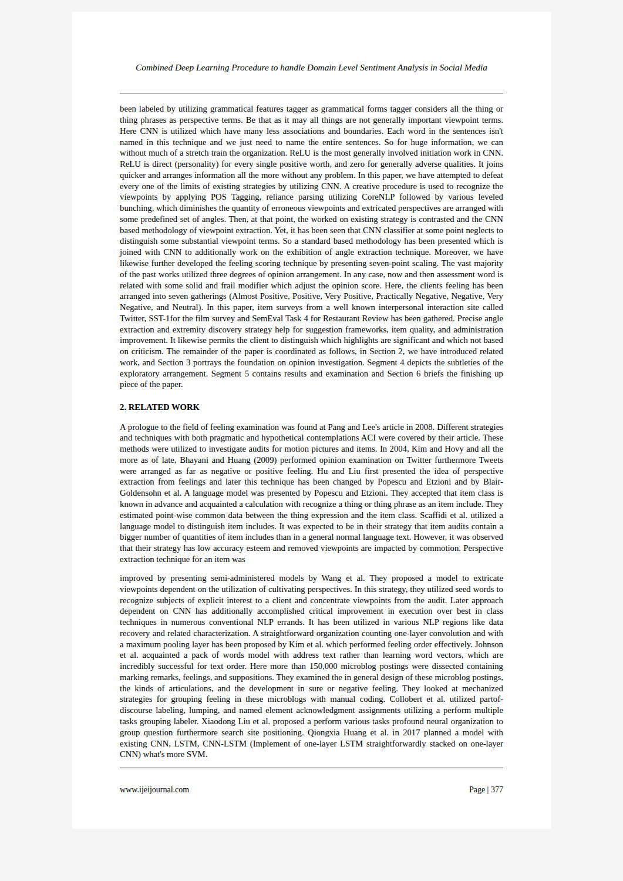Combined Deep Learning Procedure to handle Domain Level Sentiment Analysis in Social Media
been labeled by utilizing grammatical features tagger as grammatical forms tagger considers all the thing or thing phrases as perspective terms. Be that as it may all things are not generally important viewpoint terms. Here CNN is utilized which have many less associations and boundaries. Each word in the sentences isn't named in this technique and we just need to name the entire sentences. So for huge information, we can without much of a stretch train the organization. ReLU is the most generally involved initiation work in CNN. ReLU is direct (personality) for every single positive worth, and zero for generally adverse qualities. It joins quicker and arranges information all the more without any problem. In this paper, we have attempted to defeat every one of the limits of existing strategies by utilizing CNN. A creative procedure is used to recognize the viewpoints by applying POS Tagging, reliance parsing utilizing CoreNLP followed by various leveled bunching, which diminishes the quantity of erroneous viewpoints and extricated perspectives are arranged with some predefined set of angles. Then, at that point, the worked on existing strategy is contrasted and the CNN based methodology of viewpoint extraction. Yet, it has been seen that CNN classifier at some point neglects to distinguish some substantial viewpoint terms. So a standard based methodology has been presented which is joined with CNN to additionally work on the exhibition of angle extraction technique. Moreover, we have likewise further developed the feeling scoring technique by presenting seven-point scaling. The vast majority of the past works utilized three degrees of opinion arrangement. In any case, now and then assessment word is related with some solid and frail modifier which adjust the opinion score. Here, the clients feeling has been arranged into seven gatherings (Almost Positive, Positive, Very Positive, Practically Negative, Negative, Very Negative, and Neutral). In this paper, item surveys from a well known interpersonal interaction site called Twitter, SST-1for the film survey and SemEval Task 4 for Restaurant Review has been gathered. Precise angle extraction and extremity discovery strategy help for suggestion frameworks, item quality, and administration improvement. It likewise permits the client to distinguish which highlights are significant and which not based on criticism. The remainder of the paper is coordinated as follows, in Section 2, we have introduced related work, and Section 3 portrays the foundation on opinion investigation. Segment 4 depicts the subtleties of the exploratory arrangement. Segment 5 contains results and examination and Section 6 briefs the finishing up piece of the paper.
2. RELATED WORK
A prologue to the field of feeling examination was found at Pang and Lee's article in 2008. Different strategies and techniques with both pragmatic and hypothetical contemplations ACI were covered by their article. These methods were utilized to investigate audits for motion pictures and items. In 2004, Kim and Hovy and all the more as of late, Bhayani and Huang (2009) performed opinion examination on Twitter furthermore Tweets were arranged as far as negative or positive feeling. Hu and Liu first presented the idea of perspective extraction from feelings and later this technique has been changed by Popescu and Etzioni and by Blair-Goldensohn et al. A language model was presented by Popescu and Etzioni. They accepted that item class is known in advance and acquainted a calculation with recognize a thing or thing phrase as an item include. They estimated point-wise common data between the thing expression and the item class. Scaffidi et al. utilized a language model to distinguish item includes. It was expected to be in their strategy that item audits contain a bigger number of quantities of item includes than in a general normal language text. However, it was observed that their strategy has low accuracy esteem and removed viewpoints are impacted by commotion. Perspective extraction technique for an item was
improved by presenting semi-administered models by Wang et al. They proposed a model to extricate viewpoints dependent on the utilization of cultivating perspectives. In this strategy, they utilized seed words to recognize subjects of explicit interest to a client and concentrate viewpoints from the audit. Later approach dependent on CNN has additionally accomplished critical improvement in execution over best in class techniques in numerous conventional NLP errands. It has been utilized in various NLP regions like data recovery and related characterization. A straightforward organization counting one-layer convolution and with a maximum pooling layer has been proposed by Kim et al. which performed feeling order effectively. Johnson et al. acquainted a pack of words model with address text rather than learning word vectors, which are incredibly successful for text order. Here more than 150,000 microblog postings were dissected containing marking remarks, feelings, and suppositions. They examined the in general design of these microblog postings, the kinds of articulations, and the development in sure or negative feeling. They looked at mechanized strategies for grouping feeling in these microblogs with manual coding. Collobert et al. utilized partof-discourse labeling, lumping, and named element acknowledgment assignments utilizing a perform multiple tasks grouping labeler. Xiaodong Liu et al. proposed a perform various tasks profound neural organization to group question furthermore search site positioning. Qiongxia Huang et al. in 2017 planned a model with existing CNN, LSTM, CNN-LSTM (Implement of one-layer LSTM straightforwardly stacked on one-layer CNN) what's more SVM.
www.ijeijournal.com Page | 377